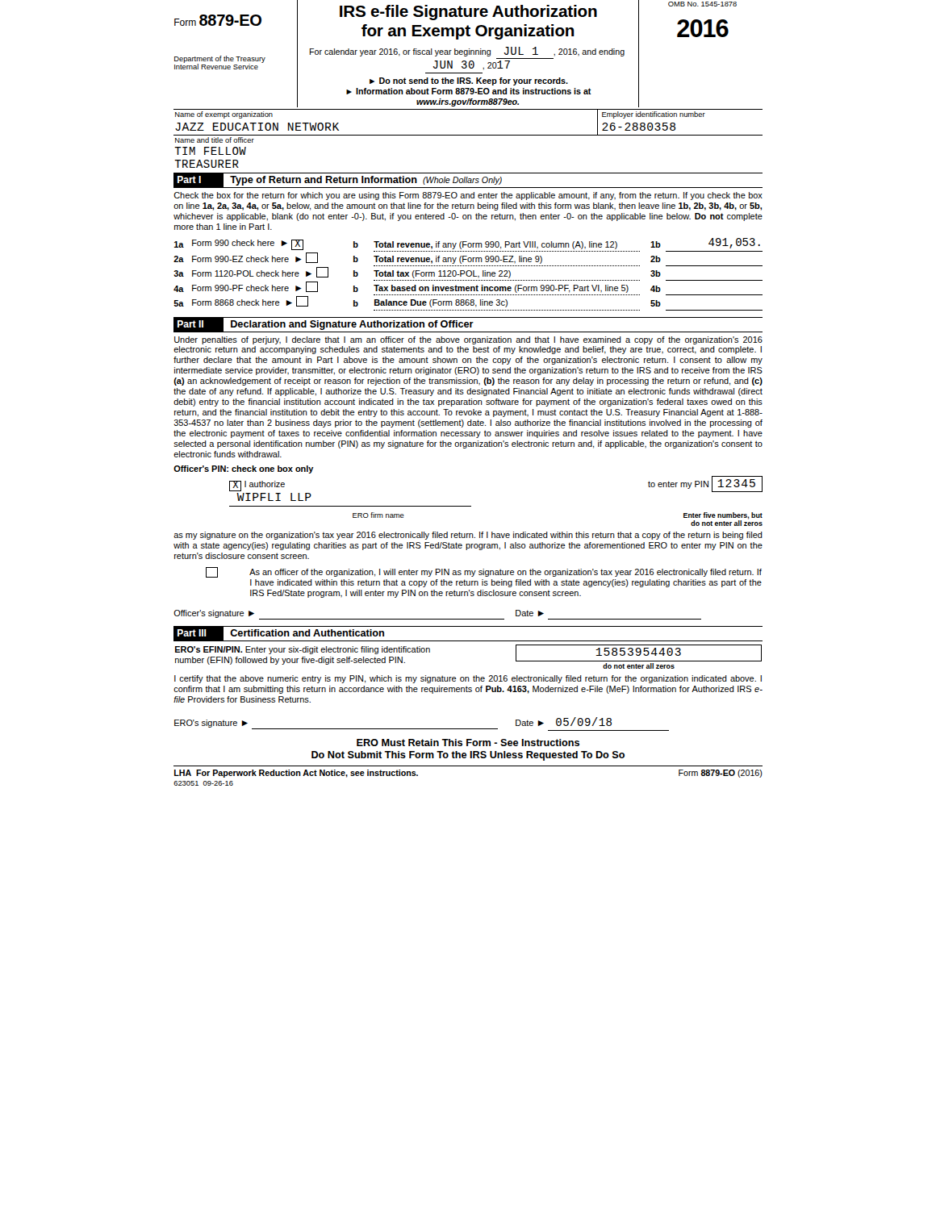Form 8879-EO
Department of the Treasury
Internal Revenue Service
IRS e-file Signature Authorization
for an Exempt Organization
For calendar year 2016, or fiscal year beginning JUL 1 , 2016, and ending JUN 30 , 2017
► Do not send to the IRS. Keep for your records.
► Information about Form 8879-EO and its instructions is at www.irs.gov/form8879eo.
OMB No. 1545-1878
2016
Name of exempt organization
JAZZ EDUCATION NETWORK
Employer identification number
26-2880358
Name and title of officer
TIM FELLOW
TREASURER
| Part I | Type of Return and Return Information (Whole Dollars Only) |
Check the box for the return for which you are using this Form 8879-EO and enter the applicable amount, if any, from the return. If you check the box on line 1a, 2a, 3a, 4a, or 5a, below, and the amount on that line for the return being filed with this form was blank, then leave line 1b, 2b, 3b, 4b, or 5b, whichever is applicable, blank (do not enter -0-). But, if you entered -0- on the return, then enter -0- on the applicable line below. Do not complete more than 1 line in Part I.
| 1a | Form 990 check here ► X | b | Total revenue, if any (Form 990, Part VIII, column (A), line 12) | 1b | 491,053. |
| 2a | Form 990-EZ check here ► | b | Total revenue, if any (Form 990-EZ, line 9) | 2b | |
| 3a | Form 1120-POL check here ► | b | Total tax (Form 1120-POL, line 22) | 3b | |
| 4a | Form 990-PF check here ► | b | Tax based on investment income (Form 990-PF, Part VI, line 5) | 4b | |
| 5a | Form 8868 check here ► | b | Balance Due (Form 8868, line 3c) | 5b | |
| Part II | Declaration and Signature Authorization of Officer |
Under penalties of perjury, I declare that I am an officer of the above organization and that I have examined a copy of the organization's 2016 electronic return and accompanying schedules and statements and to the best of my knowledge and belief, they are true, correct, and complete. I further declare that the amount in Part I above is the amount shown on the copy of the organization's electronic return. I consent to allow my intermediate service provider, transmitter, or electronic return originator (ERO) to send the organization's return to the IRS and to receive from the IRS (a) an acknowledgement of receipt or reason for rejection of the transmission, (b) the reason for any delay in processing the return or refund, and (c) the date of any refund. If applicable, I authorize the U.S. Treasury and its designated Financial Agent to initiate an electronic funds withdrawal (direct debit) entry to the financial institution account indicated in the tax preparation software for payment of the organization's federal taxes owed on this return, and the financial institution to debit the entry to this account. To revoke a payment, I must contact the U.S. Treasury Financial Agent at 1-888-353-4537 no later than 2 business days prior to the payment (settlement) date. I also authorize the financial institutions involved in the processing of the electronic payment of taxes to receive confidential information necessary to answer inquiries and resolve issues related to the payment. I have selected a personal identification number (PIN) as my signature for the organization's electronic return and, if applicable, the organization's consent to electronic funds withdrawal.
Officer's PIN: check one box only
X I authorize WIPFLI LLP
to enter my PIN 12345
ERO firm name
Enter five numbers, but
do not enter all zeros
as my signature on the organization's tax year 2016 electronically filed return. If I have indicated within this return that a copy of the return is being filed with a state agency(ies) regulating charities as part of the IRS Fed/State program, I also authorize the aforementioned ERO to enter my PIN on the return's disclosure consent screen.
| | As an officer of the organization, I will enter my PIN as my signature on the organization's tax year 2016 electronically filed return. If I have indicated within this return that a copy of the return is being filed with a state agency(ies) regulating charities as part of the IRS Fed/State program, I will enter my PIN on the return's disclosure consent screen. |
Officer's signature ►
Date ►
| Part III | Certification and Authentication |
| ERO's EFIN/PIN. Enter your six-digit electronic filing identification number (EFIN) followed by your five-digit self-selected PIN. | 15853954403 do not enter all zeros |
I certify that the above numeric entry is my PIN, which is my signature on the 2016 electronically filed return for the organization indicated above. I confirm that I am submitting this return in accordance with the requirements of Pub. 4163, Modernized e-File (MeF) Information for Authorized IRS e-file Providers for Business Returns.
ERO's signature ►
Date ► 05/09/18
ERO Must Retain This Form - See Instructions
Do Not Submit This Form To the IRS Unless Requested To Do So
LHA For Paperwork Reduction Act Notice, see instructions.
623051 09-26-16
Form 8879-EO (2016)